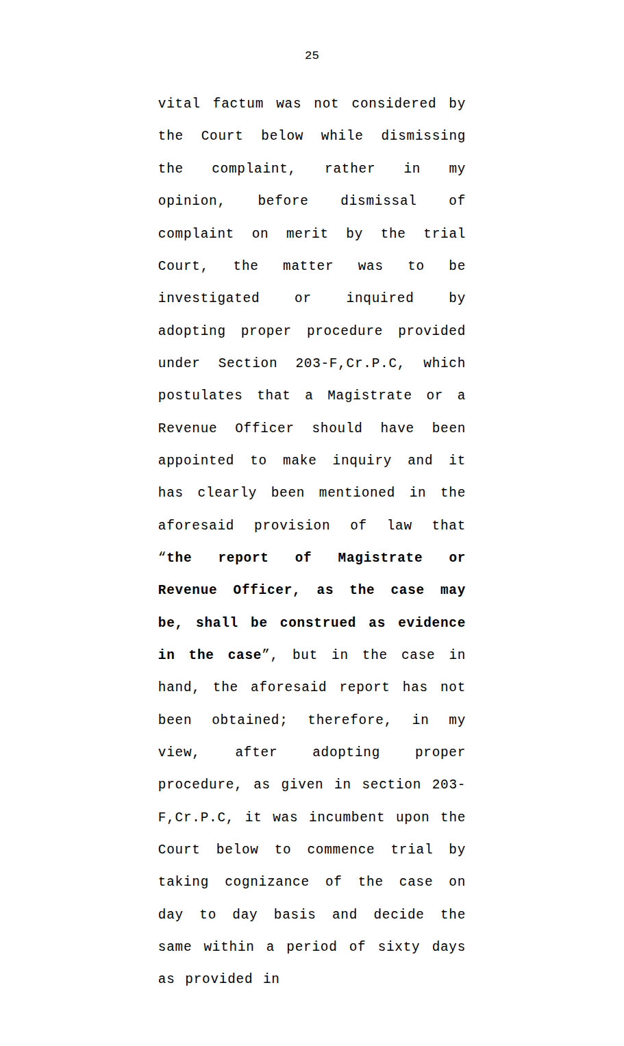25
vital factum was not considered by the Court below while dismissing the complaint, rather in my opinion, before dismissal of complaint on merit by the trial Court, the matter was to be investigated or inquired by adopting proper procedure provided under Section 203-F,Cr.P.C, which postulates that a Magistrate or a Revenue Officer should have been appointed to make inquiry and it has clearly been mentioned in the aforesaid provision of law that “the report of Magistrate or Revenue Officer, as the case may be, shall be construed as evidence in the case”, but in the case in hand, the aforesaid report has not been obtained; therefore, in my view, after adopting proper procedure, as given in section 203-F,Cr.P.C, it was incumbent upon the Court below to commence trial by taking cognizance of the case on day to day basis and decide the same within a period of sixty days as provided in